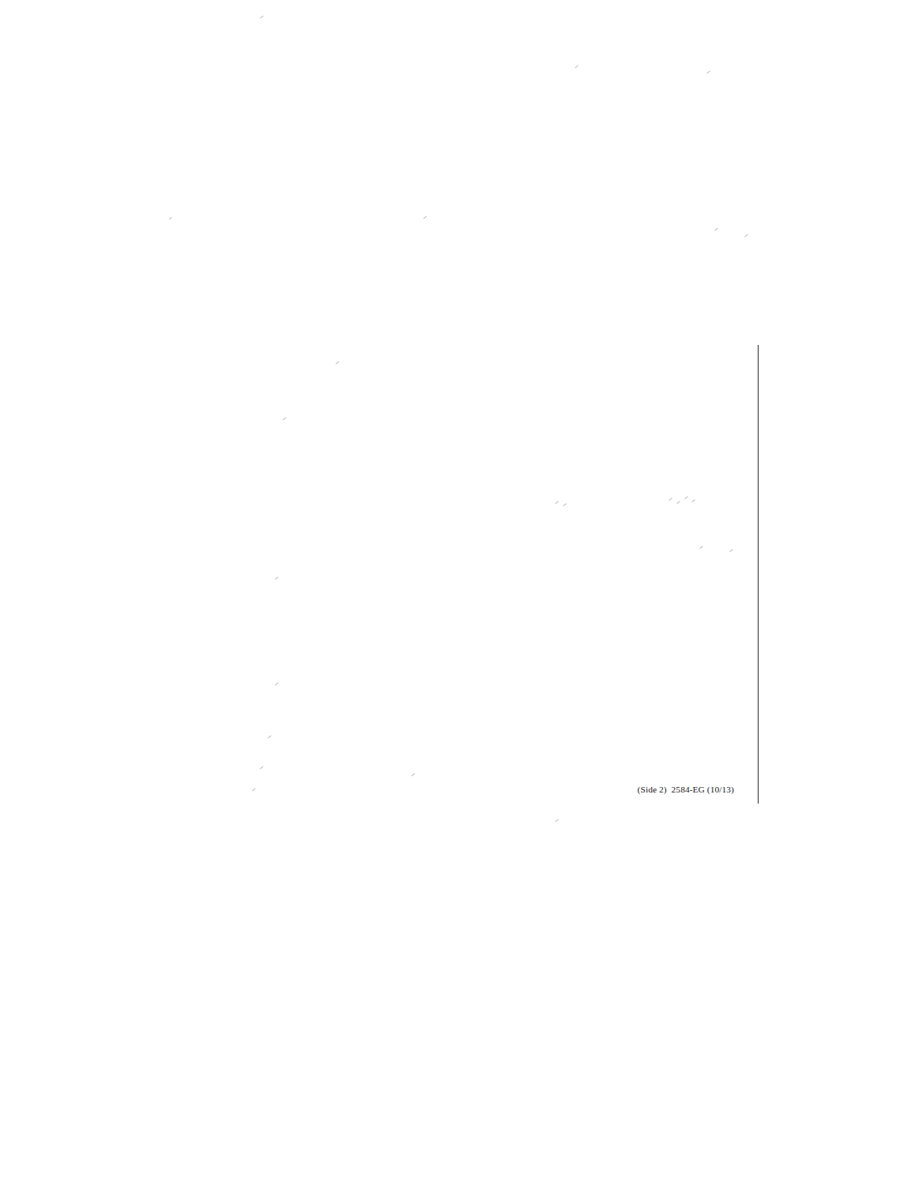(Side 2) 2584-EG (10/13)